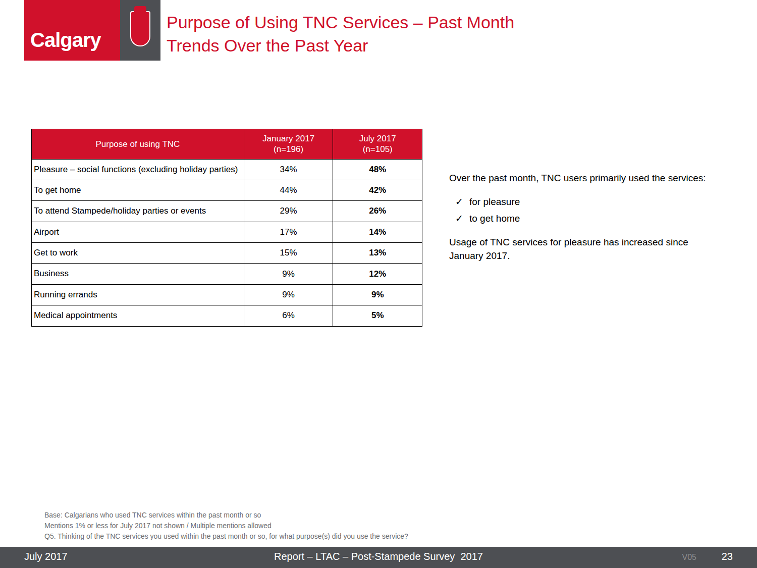Calgary
Purpose of Using TNC Services – Past Month
Trends Over the Past Year
| Purpose of using TNC | January 2017 (n=196) | July 2017 (n=105) |
| --- | --- | --- |
| Pleasure – social functions (excluding holiday parties) | 34% | 48% |
| To get home | 44% | 42% |
| To attend Stampede/holiday parties or events | 29% | 26% |
| Airport | 17% | 14% |
| Get to work | 15% | 13% |
| Business | 9% | 12% |
| Running errands | 9% | 9% |
| Medical appointments | 6% | 5% |
Over the past month, TNC users primarily used the services:
for pleasure
to get home
Usage of TNC services for pleasure has increased since January 2017.
Base: Calgarians who used TNC services within the past month or so
Mentions 1% or less for July 2017 not shown / Multiple mentions allowed
Q5. Thinking of the TNC services you used within the past month or so, for what purpose(s) did you use the service?
July 2017 Report – LTAC – Post-Stampede Survey 2017 V05 23